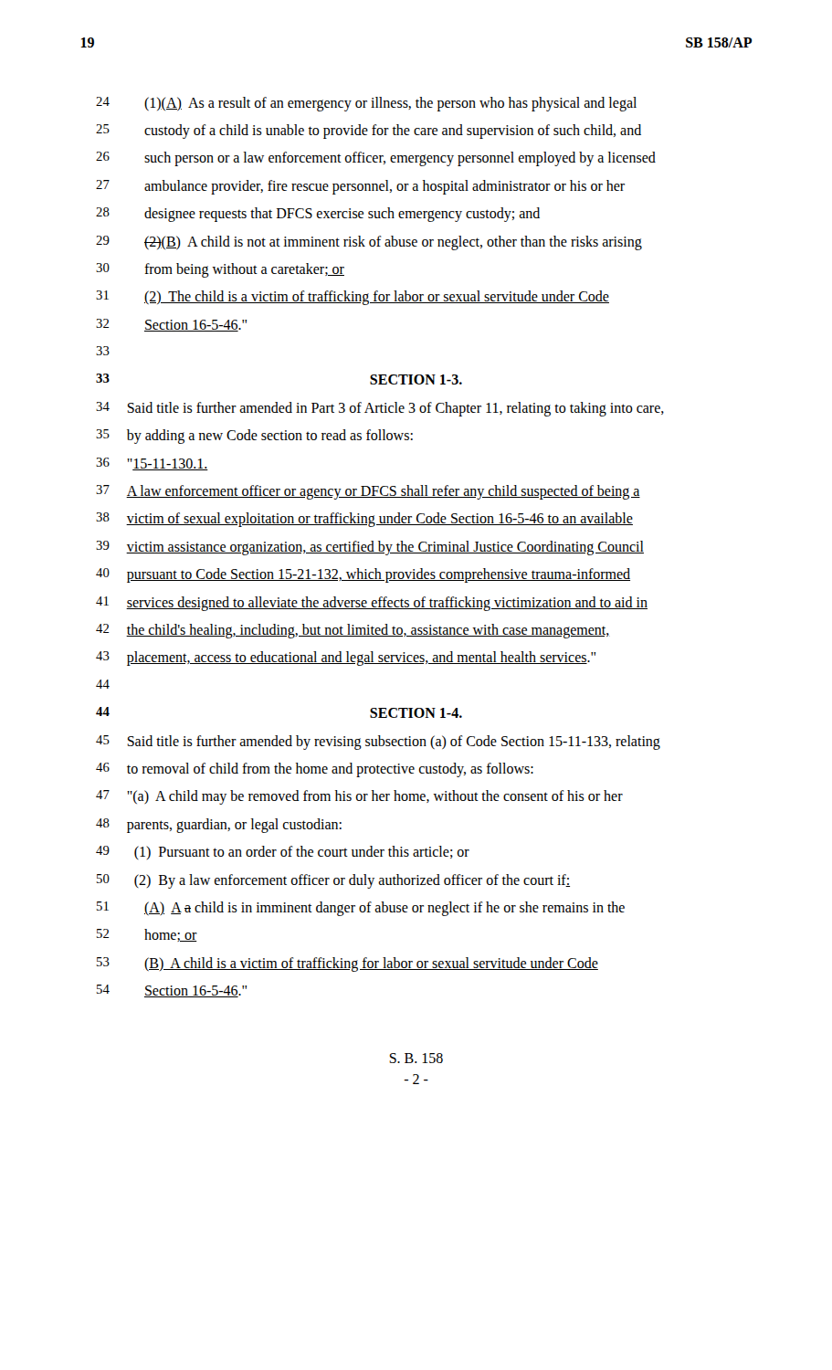19 SB 158/AP
(1)(A) As a result of an emergency or illness, the person who has physical and legal
custody of a child is unable to provide for the care and supervision of such child, and
such person or a law enforcement officer, emergency personnel employed by a licensed
ambulance provider, fire rescue personnel, or a hospital administrator or his or her
designee requests that DFCS exercise such emergency custody; and
(2)(B) A child is not at imminent risk of abuse or neglect, other than the risks arising
from being without a caretaker; or
(2) The child is a victim of trafficking for labor or sexual servitude under Code
Section 16-5-46."
SECTION 1-3.
Said title is further amended in Part 3 of Article 3 of Chapter 11, relating to taking into care,
by adding a new Code section to read as follows:
"15-11-130.1.
A law enforcement officer or agency or DFCS shall refer any child suspected of being a
victim of sexual exploitation or trafficking under Code Section 16-5-46 to an available
victim assistance organization, as certified by the Criminal Justice Coordinating Council
pursuant to Code Section 15-21-132, which provides comprehensive trauma-informed
services designed to alleviate the adverse effects of trafficking victimization and to aid in
the child's healing, including, but not limited to, assistance with case management,
placement, access to educational and legal services, and mental health services."
SECTION 1-4.
Said title is further amended by revising subsection (a) of Code Section 15-11-133, relating
to removal of child from the home and protective custody, as follows:
"(a) A child may be removed from his or her home, without the consent of his or her
parents, guardian, or legal custodian:
(1) Pursuant to an order of the court under this article; or
(2) By a law enforcement officer or duly authorized officer of the court if:
(A) A a child is in imminent danger of abuse or neglect if he or she remains in the
home; or
(B) A child is a victim of trafficking for labor or sexual servitude under Code
Section 16-5-46."
S. B. 158
- 2 -